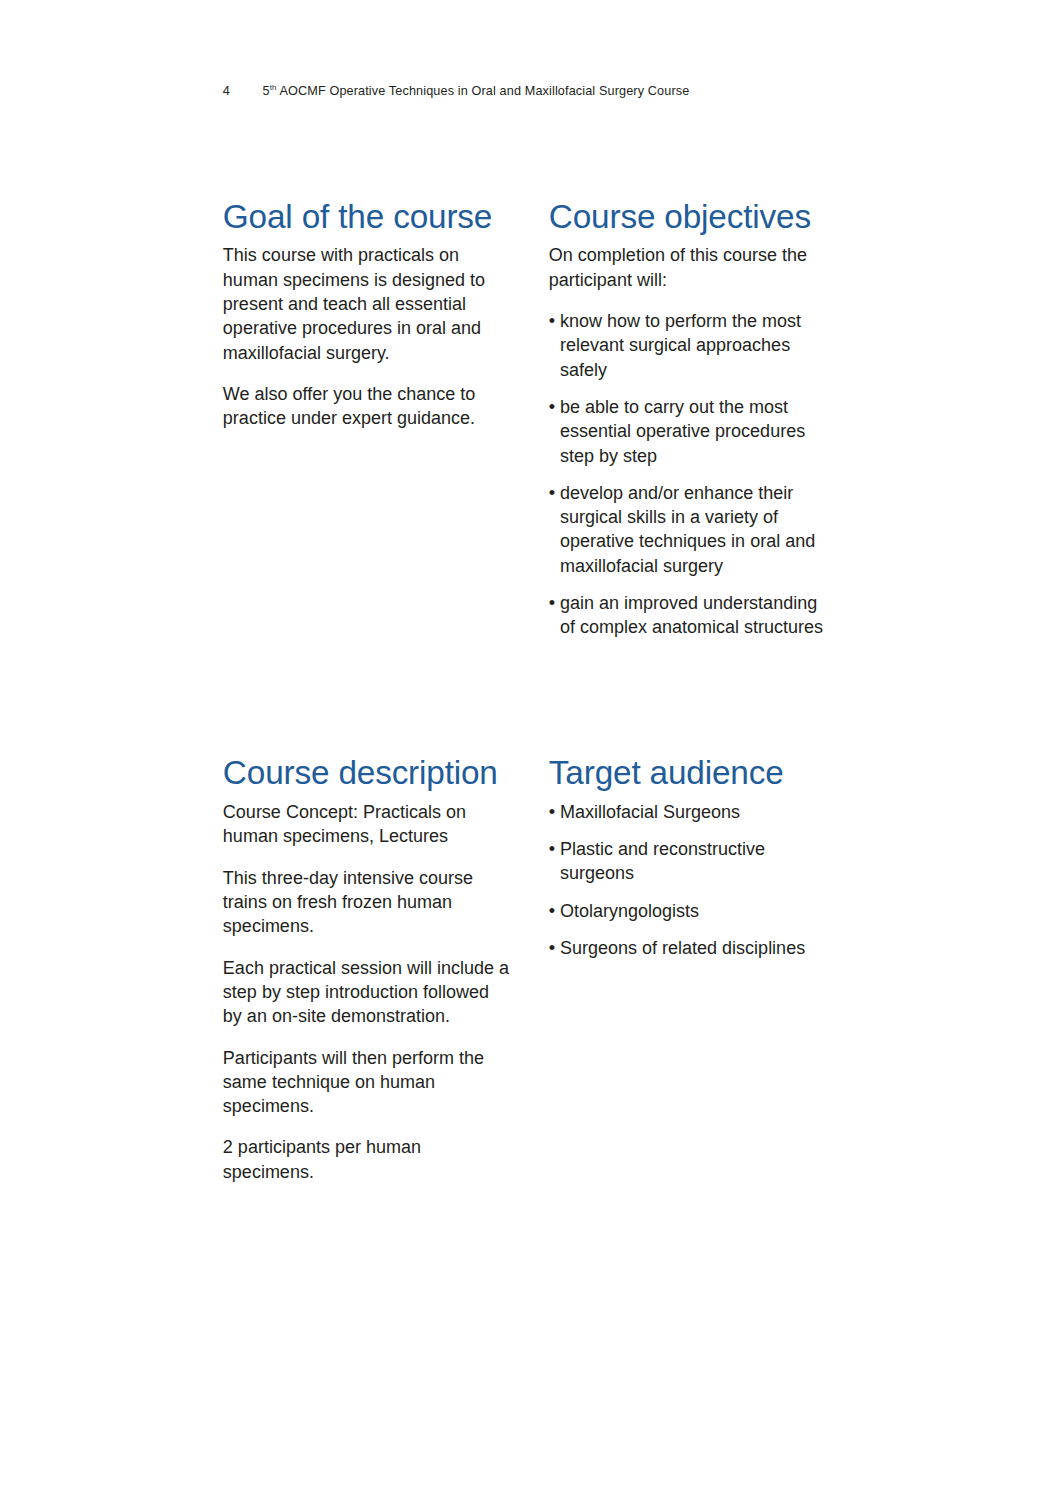45th AOCMF Operative Techniques in Oral and Maxillofacial Surgery Course
Goal of the course
This course with practicals on human specimens is designed to present and teach all essential operative procedures in oral and maxillofacial surgery.
We also offer you the chance to practice under expert guidance.
Course objectives
On completion of this course the participant will:
know how to perform the most relevant surgical approaches safely
be able to carry out the most essential operative procedures step by step
develop and/or enhance their surgical skills in a variety of operative techniques in oral and maxillofacial surgery
gain an improved understanding of complex anatomical structures
Course description
Course Concept: Practicals on human specimens, Lectures
This three-day intensive course trains on fresh frozen human specimens.
Each practical session will include a step by step introduction followed by an on-site demonstration.
Participants will then perform the same technique on human specimens.
2 participants per human specimens.
Target audience
Maxillofacial Surgeons
Plastic and reconstructive surgeons
Otolaryngologists
Surgeons of related disciplines